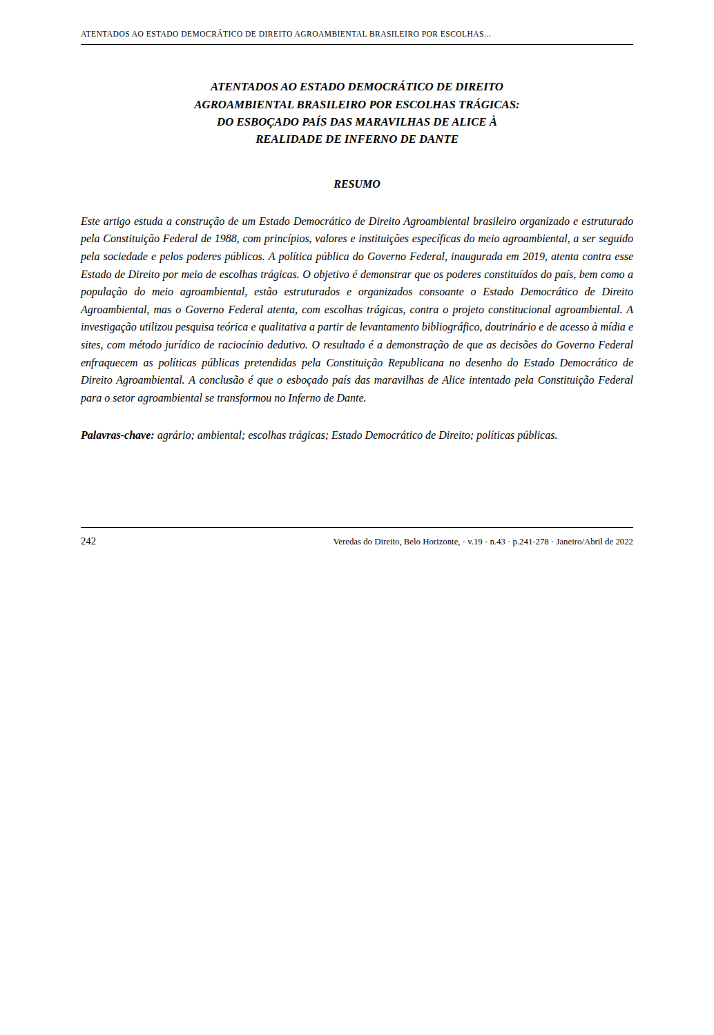Atentados ao Estado Democrático de Direito Agroambiental Brasileiro por Escolhas...
Atentados ao Estado Democrático de Direito
Agroambiental Brasileiro por Escolhas Trágicas:
do Esboçado País das Maravilhas de Alice à
Realidade de Inferno de Dante
Resumo
Este artigo estuda a construção de um Estado Democrático de Direito Agroambiental brasileiro organizado e estruturado pela Constituição Federal de 1988, com princípios, valores e instituições específicas do meio agroambiental, a ser seguido pela sociedade e pelos poderes públicos. A política pública do Governo Federal, inaugurada em 2019, atenta contra esse Estado de Direito por meio de escolhas trágicas. O objetivo é demonstrar que os poderes constituídos do país, bem como a população do meio agroambiental, estão estruturados e organizados consoante o Estado Democrático de Direito Agroambiental, mas o Governo Federal atenta, com escolhas trágicas, contra o projeto constitucional agroambiental. A investigação utilizou pesquisa teórica e qualitativa a partir de levantamento bibliográfico, doutrinário e de acesso à mídia e sites, com método jurídico de raciocínio dedutivo. O resultado é a demonstração de que as decisões do Governo Federal enfraquecem as políticas públicas pretendidas pela Constituição Republicana no desenho do Estado Democrático de Direito Agroambiental. A conclusão é que o esboçado país das maravilhas de Alice intentado pela Constituição Federal para o setor agroambiental se transformou no Inferno de Dante.
Palavras-chave: agrário; ambiental; escolhas trágicas; Estado Democrático de Direito; políticas públicas.
242 Veredas do Direito, Belo Horizonte, · v.19 · n.43 · p.241-278 · Janeiro/Abril de 2022